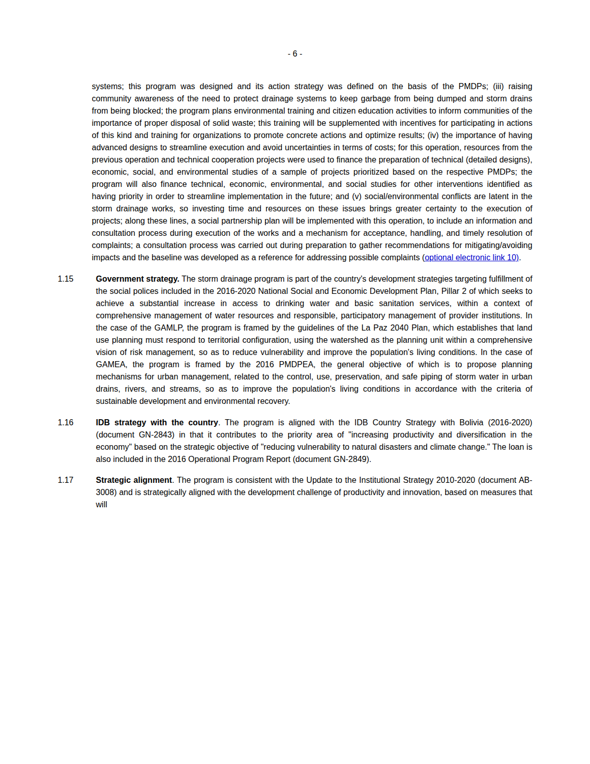- 6 -
systems; this program was designed and its action strategy was defined on the basis of the PMDPs; (iii) raising community awareness of the need to protect drainage systems to keep garbage from being dumped and storm drains from being blocked; the program plans environmental training and citizen education activities to inform communities of the importance of proper disposal of solid waste; this training will be supplemented with incentives for participating in actions of this kind and training for organizations to promote concrete actions and optimize results; (iv) the importance of having advanced designs to streamline execution and avoid uncertainties in terms of costs; for this operation, resources from the previous operation and technical cooperation projects were used to finance the preparation of technical (detailed designs), economic, social, and environmental studies of a sample of projects prioritized based on the respective PMDPs; the program will also finance technical, economic, environmental, and social studies for other interventions identified as having priority in order to streamline implementation in the future; and (v) social/environmental conflicts are latent in the storm drainage works, so investing time and resources on these issues brings greater certainty to the execution of projects; along these lines, a social partnership plan will be implemented with this operation, to include an information and consultation process during execution of the works and a mechanism for acceptance, handling, and timely resolution of complaints; a consultation process was carried out during preparation to gather recommendations for mitigating/avoiding impacts and the baseline was developed as a reference for addressing possible complaints (optional electronic link 10).
1.15
Government strategy. The storm drainage program is part of the country's development strategies targeting fulfillment of the social polices included in the 2016-2020 National Social and Economic Development Plan, Pillar 2 of which seeks to achieve a substantial increase in access to drinking water and basic sanitation services, within a context of comprehensive management of water resources and responsible, participatory management of provider institutions. In the case of the GAMLP, the program is framed by the guidelines of the La Paz 2040 Plan, which establishes that land use planning must respond to territorial configuration, using the watershed as the planning unit within a comprehensive vision of risk management, so as to reduce vulnerability and improve the population's living conditions. In the case of GAMEA, the program is framed by the 2016 PMDPEA, the general objective of which is to propose planning mechanisms for urban management, related to the control, use, preservation, and safe piping of storm water in urban drains, rivers, and streams, so as to improve the population's living conditions in accordance with the criteria of sustainable development and environmental recovery.
1.16
IDB strategy with the country. The program is aligned with the IDB Country Strategy with Bolivia (2016-2020) (document GN-2843) in that it contributes to the priority area of "increasing productivity and diversification in the economy" based on the strategic objective of "reducing vulnerability to natural disasters and climate change." The loan is also included in the 2016 Operational Program Report (document GN-2849).
1.17
Strategic alignment. The program is consistent with the Update to the Institutional Strategy 2010-2020 (document AB-3008) and is strategically aligned with the development challenge of productivity and innovation, based on measures that will